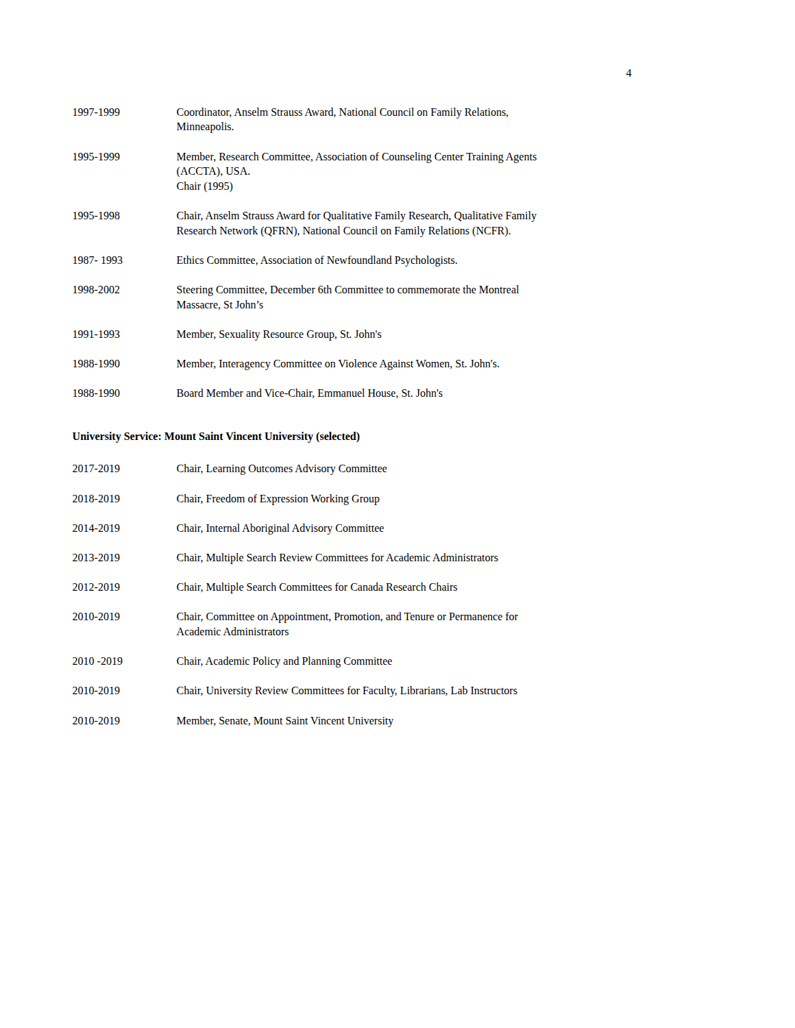4
1997-1999
Coordinator, Anselm Strauss Award, National Council on Family Relations,Minneapolis.
1995-1999
Member, Research Committee, Association of Counseling Center Training Agents(ACCTA), USA. Chair (1995)
1995-1998
Chair, Anselm Strauss Award for Qualitative Family Research, Qualitative FamilyResearch Network (QFRN), National Council on Family Relations (NCFR).
1987- 1993
Ethics Committee, Association of Newfoundland Psychologists.
1998-2002
Steering Committee, December 6th Committee to commemorate the MontrealMassacre, St John’s
1991-1993
Member, Sexuality Resource Group, St. John's
1988-1990
Member, Interagency Committee on Violence Against Women, St. John's.
1988-1990
Board Member and Vice-Chair, Emmanuel House, St. John's
University Service: Mount Saint Vincent University (selected)
2017-2019
Chair, Learning Outcomes Advisory Committee
2018-2019
Chair, Freedom of Expression Working Group
2014-2019
Chair, Internal Aboriginal Advisory Committee
2013-2019
Chair, Multiple Search Review Committees for Academic Administrators
2012-2019
Chair, Multiple Search Committees for Canada Research Chairs
2010-2019
Chair, Committee on Appointment, Promotion, and Tenure or Permanence forAcademic Administrators
2010 -2019
Chair, Academic Policy and Planning Committee
2010-2019
Chair, University Review Committees for Faculty, Librarians, Lab Instructors
2010-2019
Member, Senate, Mount Saint Vincent University